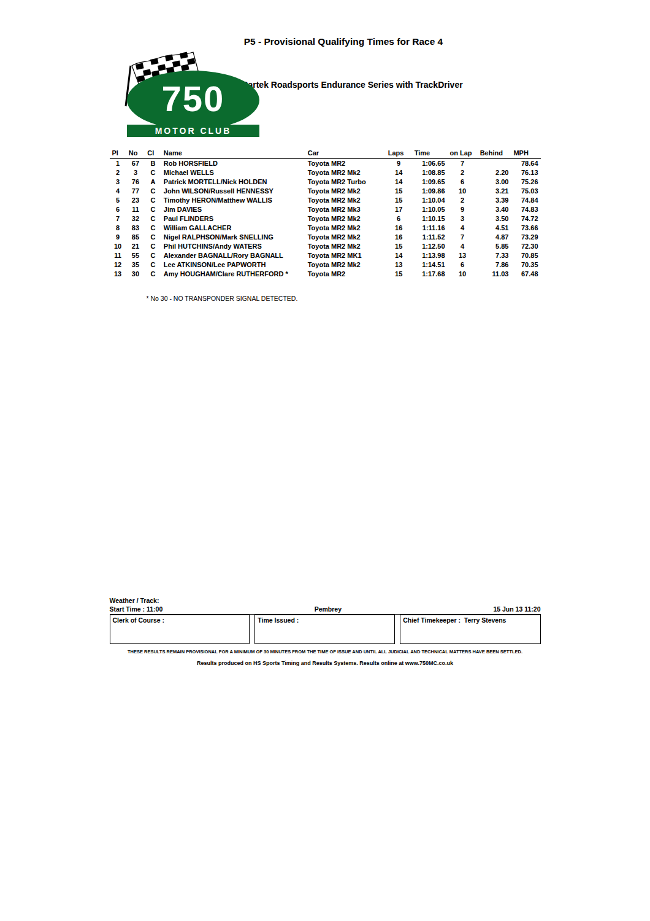750 MOTOR CLUB
P5 - Provisional Qualifying Times for Race 4
750MC Cartek Roadsports Endurance Series with TrackDriver
| Pl | No | Cl | Name | Car | Laps | Time | on Lap | Behind | MPH |
| --- | --- | --- | --- | --- | --- | --- | --- | --- | --- |
| 1 | 67 | B | Rob HORSFIELD | Toyota MR2 | 9 | 1:06.65 | 7 | | 78.64 |
| 2 | 3 | C | Michael WELLS | Toyota MR2 Mk2 | 14 | 1:08.85 | 2 | 2.20 | 76.13 |
| 3 | 76 | A | Patrick MORTELL/Nick HOLDEN | Toyota MR2 Turbo | 14 | 1:09.65 | 6 | 3.00 | 75.26 |
| 4 | 77 | C | John WILSON/Russell HENNESSY | Toyota MR2 Mk2 | 15 | 1:09.86 | 10 | 3.21 | 75.03 |
| 5 | 23 | C | Timothy HERON/Matthew WALLIS | Toyota MR2 Mk2 | 15 | 1:10.04 | 2 | 3.39 | 74.84 |
| 6 | 11 | C | Jim DAVIES | Toyota MR2 Mk3 | 17 | 1:10.05 | 9 | 3.40 | 74.83 |
| 7 | 32 | C | Paul FLINDERS | Toyota MR2 Mk2 | 6 | 1:10.15 | 3 | 3.50 | 74.72 |
| 8 | 83 | C | William GALLACHER | Toyota MR2 Mk2 | 16 | 1:11.16 | 4 | 4.51 | 73.66 |
| 9 | 85 | C | Nigel RALPHSON/Mark SNELLING | Toyota MR2 Mk2 | 16 | 1:11.52 | 7 | 4.87 | 73.29 |
| 10 | 21 | C | Phil HUTCHINS/Andy WATERS | Toyota MR2 Mk2 | 15 | 1:12.50 | 4 | 5.85 | 72.30 |
| 11 | 55 | C | Alexander BAGNALL/Rory BAGNALL | Toyota MR2 MK1 | 14 | 1:13.98 | 13 | 7.33 | 70.85 |
| 12 | 35 | C | Lee ATKINSON/Lee PAPWORTH | Toyota MR2 Mk2 | 13 | 1:14.51 | 6 | 7.86 | 70.35 |
| 13 | 30 | C | Amy HOUGHAM/Clare RUTHERFORD * | Toyota MR2 | 15 | 1:17.68 | 10 | 11.03 | 67.48 |
* No 30 - NO TRANSPONDER SIGNAL DETECTED.
Weather / Track:
Start Time : 11:00
Pembrey
15 Jun 13 11:20
| Clerk of Course : | | Time Issued : | | Chief Timekeeper : Terry Stevens |
THESE RESULTS REMAIN PROVISIONAL FOR A MINIMUM OF 30 MINUTES FROM THE TIME OF ISSUE AND UNTIL ALL JUDICIAL AND TECHNICAL MATTERS HAVE BEEN SETTLED.
Results produced on HS Sports Timing and Results Systems. Results online at www.750MC.co.uk